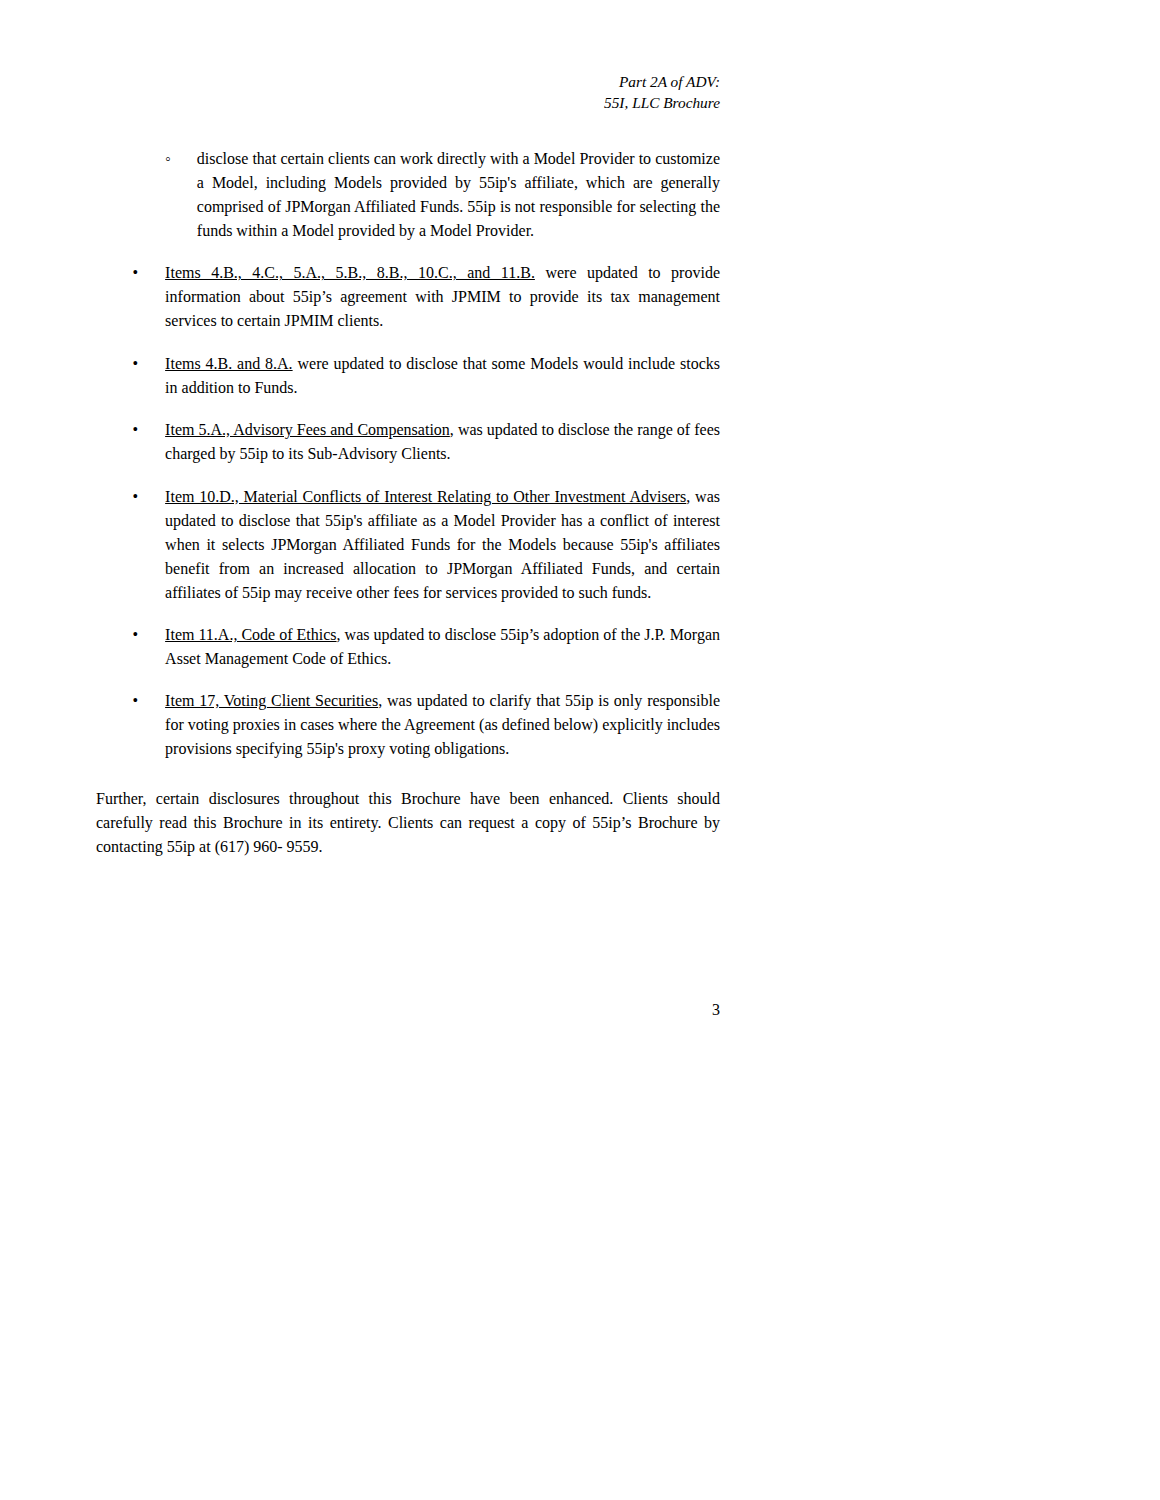Part 2A of ADV:
55I, LLC Brochure
disclose that certain clients can work directly with a Model Provider to customize a Model, including Models provided by 55ip's affiliate, which are generally comprised of JPMorgan Affiliated Funds. 55ip is not responsible for selecting the funds within a Model provided by a Model Provider.
Items 4.B., 4.C., 5.A., 5.B., 8.B., 10.C., and 11.B. were updated to provide information about 55ip’s agreement with JPMIM to provide its tax management services to certain JPMIM clients.
Items 4.B. and 8.A. were updated to disclose that some Models would include stocks in addition to Funds.
Item 5.A., Advisory Fees and Compensation, was updated to disclose the range of fees charged by 55ip to its Sub-Advisory Clients.
Item 10.D., Material Conflicts of Interest Relating to Other Investment Advisers, was updated to disclose that 55ip's affiliate as a Model Provider has a conflict of interest when it selects JPMorgan Affiliated Funds for the Models because 55ip's affiliates benefit from an increased allocation to JPMorgan Affiliated Funds, and certain affiliates of 55ip may receive other fees for services provided to such funds.
Item 11.A., Code of Ethics, was updated to disclose 55ip’s adoption of the J.P. Morgan Asset Management Code of Ethics.
Item 17, Voting Client Securities, was updated to clarify that 55ip is only responsible for voting proxies in cases where the Agreement (as defined below) explicitly includes provisions specifying 55ip's proxy voting obligations.
Further, certain disclosures throughout this Brochure have been enhanced. Clients should carefully read this Brochure in its entirety. Clients can request a copy of 55ip’s Brochure by contacting 55ip at (617) 960- 9559.
3